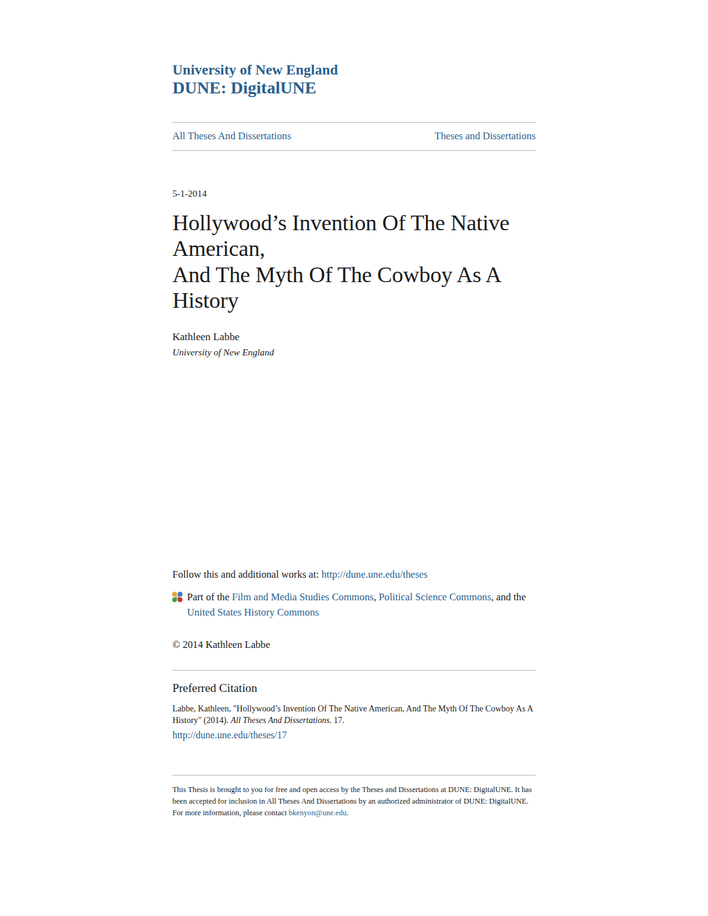University of New England
DUNE: DigitalUNE
All Theses And Dissertations
Theses and Dissertations
5-1-2014
Hollywood’s Invention Of The Native American,
And The Myth Of The Cowboy As A History
Kathleen Labbe
University of New England
Follow this and additional works at: http://dune.une.edu/theses
Part of the Film and Media Studies Commons, Political Science Commons, and the United States History Commons
© 2014 Kathleen Labbe
Preferred Citation
Labbe, Kathleen, "Hollywood’s Invention Of The Native American, And The Myth Of The Cowboy As A History" (2014). All Theses And Dissertations. 17.
http://dune.une.edu/theses/17
This Thesis is brought to you for free and open access by the Theses and Dissertations at DUNE: DigitalUNE. It has been accepted for inclusion in All Theses And Dissertations by an authorized administrator of DUNE: DigitalUNE. For more information, please contact bkenyon@une.edu.